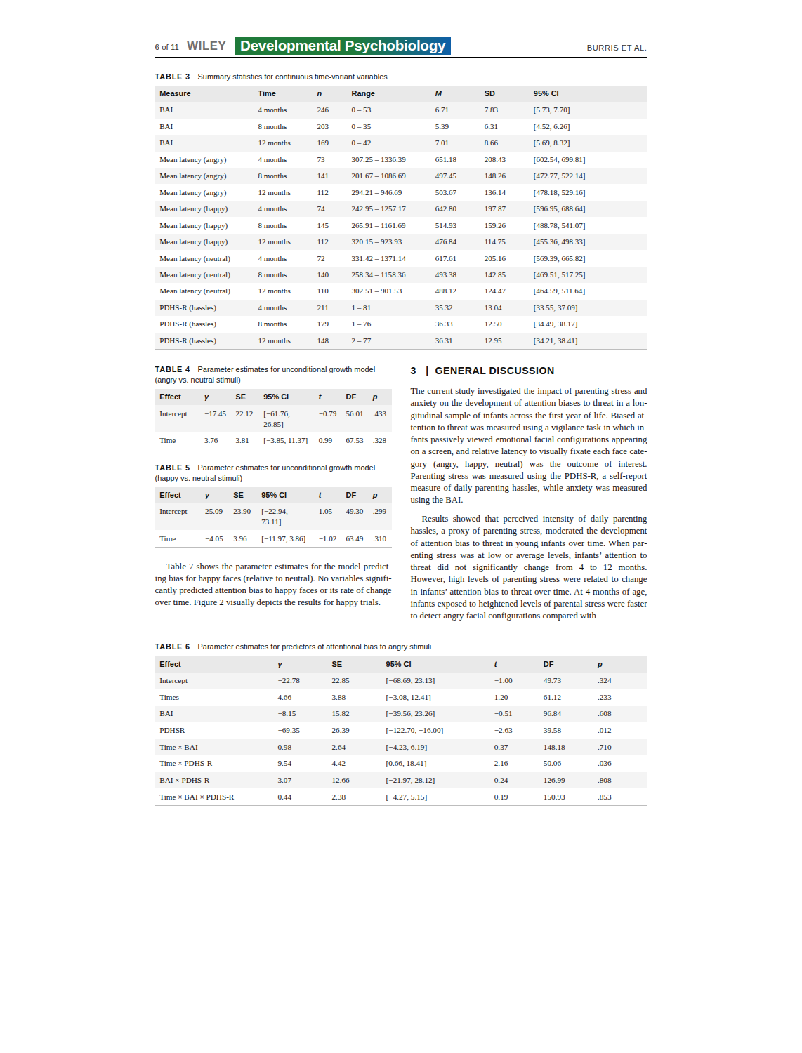6 of 11
WILEY
Developmental Psychobiology
BURRIS ET AL.
TABLE 3 Summary statistics for continuous time-variant variables
| Measure | Time | n | Range | M | SD | 95% CI |
| --- | --- | --- | --- | --- | --- | --- |
| BAI | 4 months | 246 | 0 – 53 | 6.71 | 7.83 | [5.73, 7.70] |
| BAI | 8 months | 203 | 0 – 35 | 5.39 | 6.31 | [4.52, 6.26] |
| BAI | 12 months | 169 | 0 – 42 | 7.01 | 8.66 | [5.69, 8.32] |
| Mean latency (angry) | 4 months | 73 | 307.25 – 1336.39 | 651.18 | 208.43 | [602.54, 699.81] |
| Mean latency (angry) | 8 months | 141 | 201.67 – 1086.69 | 497.45 | 148.26 | [472.77, 522.14] |
| Mean latency (angry) | 12 months | 112 | 294.21 – 946.69 | 503.67 | 136.14 | [478.18, 529.16] |
| Mean latency (happy) | 4 months | 74 | 242.95 – 1257.17 | 642.80 | 197.87 | [596.95, 688.64] |
| Mean latency (happy) | 8 months | 145 | 265.91 – 1161.69 | 514.93 | 159.26 | [488.78, 541.07] |
| Mean latency (happy) | 12 months | 112 | 320.15 – 923.93 | 476.84 | 114.75 | [455.36, 498.33] |
| Mean latency (neutral) | 4 months | 72 | 331.42 – 1371.14 | 617.61 | 205.16 | [569.39, 665.82] |
| Mean latency (neutral) | 8 months | 140 | 258.34 – 1158.36 | 493.38 | 142.85 | [469.51, 517.25] |
| Mean latency (neutral) | 12 months | 110 | 302.51 – 901.53 | 488.12 | 124.47 | [464.59, 511.64] |
| PDHS-R (hassles) | 4 months | 211 | 1 – 81 | 35.32 | 13.04 | [33.55, 37.09] |
| PDHS-R (hassles) | 8 months | 179 | 1 – 76 | 36.33 | 12.50 | [34.49, 38.17] |
| PDHS-R (hassles) | 12 months | 148 | 2 – 77 | 36.31 | 12.95 | [34.21, 38.41] |
TABLE 4 Parameter estimates for unconditional growth model (angry vs. neutral stimuli)
| Effect | γ | SE | 95% CI | t | DF | p |
| --- | --- | --- | --- | --- | --- | --- |
| Intercept | −17.45 | 22.12 | [−61.76, 26.85] | −0.79 | 56.01 | .433 |
| Time | 3.76 | 3.81 | [−3.85, 11.37] | 0.99 | 67.53 | .328 |
TABLE 5 Parameter estimates for unconditional growth model (happy vs. neutral stimuli)
| Effect | γ | SE | 95% CI | t | DF | p |
| --- | --- | --- | --- | --- | --- | --- |
| Intercept | 25.09 | 23.90 | [−22.94, 73.11] | 1.05 | 49.30 | .299 |
| Time | −4.05 | 3.96 | [−11.97, 3.86] | −1.02 | 63.49 | .310 |
Table 7 shows the parameter estimates for the model predicting bias for happy faces (relative to neutral). No variables significantly predicted attention bias to happy faces or its rate of change over time. Figure 2 visually depicts the results for happy trials.
3| GENERAL DISCUSSION
The current study investigated the impact of parenting stress and anxiety on the development of attention biases to threat in a longitudinal sample of infants across the first year of life. Biased attention to threat was measured using a vigilance task in which infants passively viewed emotional facial configurations appearing on a screen, and relative latency to visually fixate each face category (angry, happy, neutral) was the outcome of interest. Parenting stress was measured using the PDHS-R, a self-report measure of daily parenting hassles, while anxiety was measured using the BAI.
Results showed that perceived intensity of daily parenting hassles, a proxy of parenting stress, moderated the development of attention bias to threat in young infants over time. When parenting stress was at low or average levels, infants’ attention to threat did not significantly change from 4 to 12 months. However, high levels of parenting stress were related to change in infants’ attention bias to threat over time. At 4 months of age, infants exposed to heightened levels of parental stress were faster to detect angry facial configurations compared with
TABLE 6 Parameter estimates for predictors of attentional bias to angry stimuli
| Effect | γ | SE | 95% CI | t | DF | p |
| --- | --- | --- | --- | --- | --- | --- |
| Intercept | −22.78 | 22.85 | [−68.69, 23.13] | −1.00 | 49.73 | .324 |
| Times | 4.66 | 3.88 | [−3.08, 12.41] | 1.20 | 61.12 | .233 |
| BAI | −8.15 | 15.82 | [−39.56, 23.26] | −0.51 | 96.84 | .608 |
| PDHSR | −69.35 | 26.39 | [−122.70, −16.00] | −2.63 | 39.58 | .012 |
| Time × BAI | 0.98 | 2.64 | [−4.23, 6.19] | 0.37 | 148.18 | .710 |
| Time × PDHS-R | 9.54 | 4.42 | [0.66, 18.41] | 2.16 | 50.06 | .036 |
| BAI × PDHS-R | 3.07 | 12.66 | [−21.97, 28.12] | 0.24 | 126.99 | .808 |
| Time × BAI × PDHS-R | 0.44 | 2.38 | [−4.27, 5.15] | 0.19 | 150.93 | .853 |